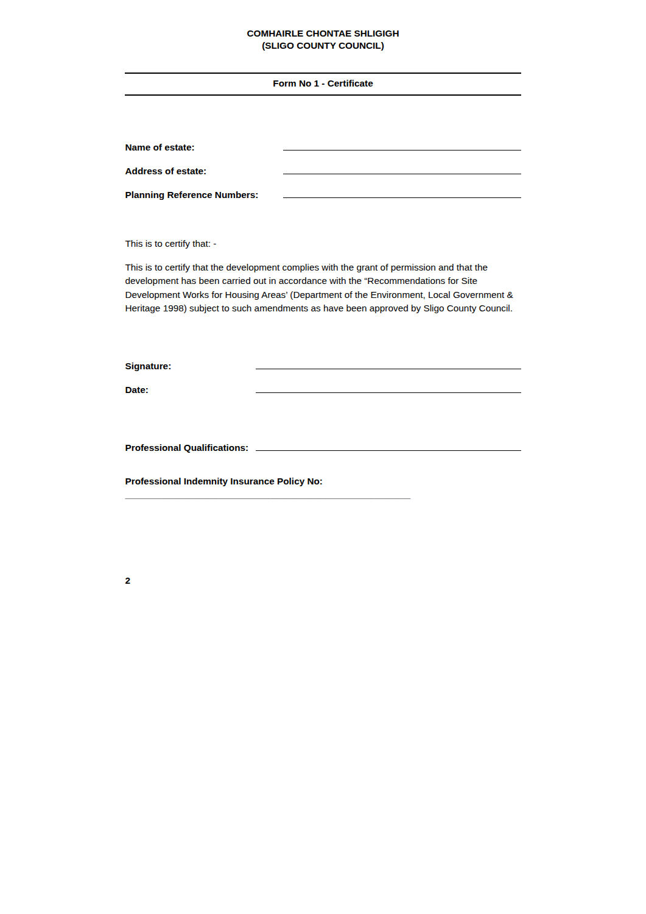COMHAIRLE CHONTAE SHLIGIGH
(SLIGO COUNTY COUNCIL)
Form No 1 - Certificate
| Name of estate: | |
| Address of estate: | |
| Planning Reference Numbers: | |
This is to certify that: -
This is to certify that the development complies with the grant of permission and that the development has been carried out in accordance with the “Recommendations for Site Development Works for Housing Areas’ (Department of the Environment, Local Government & Heritage 1998) subject to such amendments as have been approved by Sligo County Council.
| Signature: | |
| Date: | |
| Professional Qualifications: | |
Professional Indemnity Insurance Policy No: _______________________________________________________
2